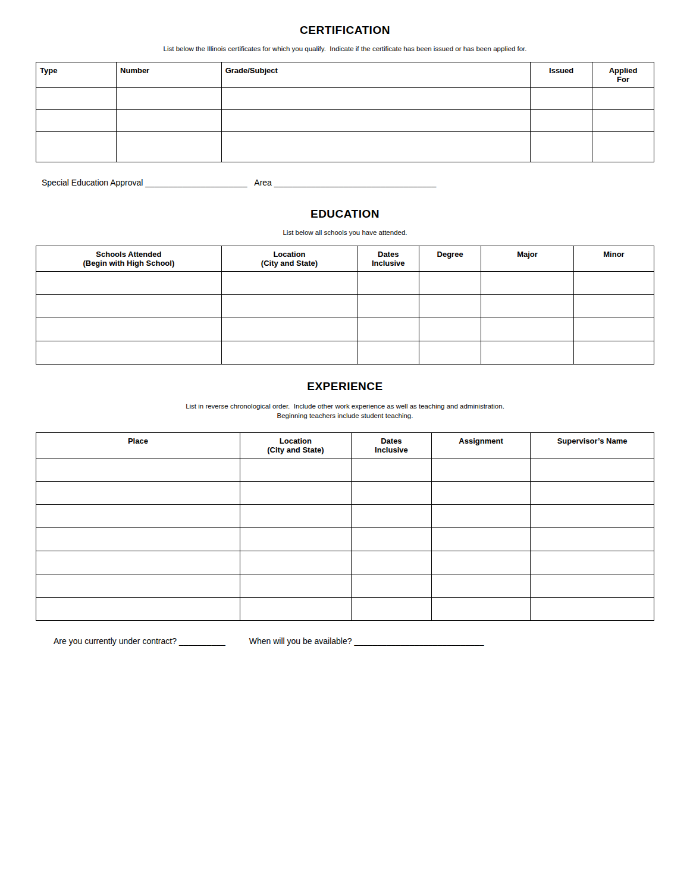CERTIFICATION
List below the Illinois certificates for which you qualify. Indicate if the certificate has been issued or has been applied for.
| Type | Number | Grade/Subject | Issued | Applied For |
| --- | --- | --- | --- | --- |
Special Education Approval ______________________ Area ___________________________________
EDUCATION
List below all schools you have attended.
| Schools Attended (Begin with High School) | Location (City and State) | Dates Inclusive | Degree | Major | Minor |
| --- | --- | --- | --- | --- | --- |
EXPERIENCE
List in reverse chronological order. Include other work experience as well as teaching and administration.
Beginning teachers include student teaching.
| Place | Location (City and State) | Dates Inclusive | Assignment | Supervisor’s Name |
| --- | --- | --- | --- | --- |
Are you currently under contract? __________ When will you be available? ____________________________